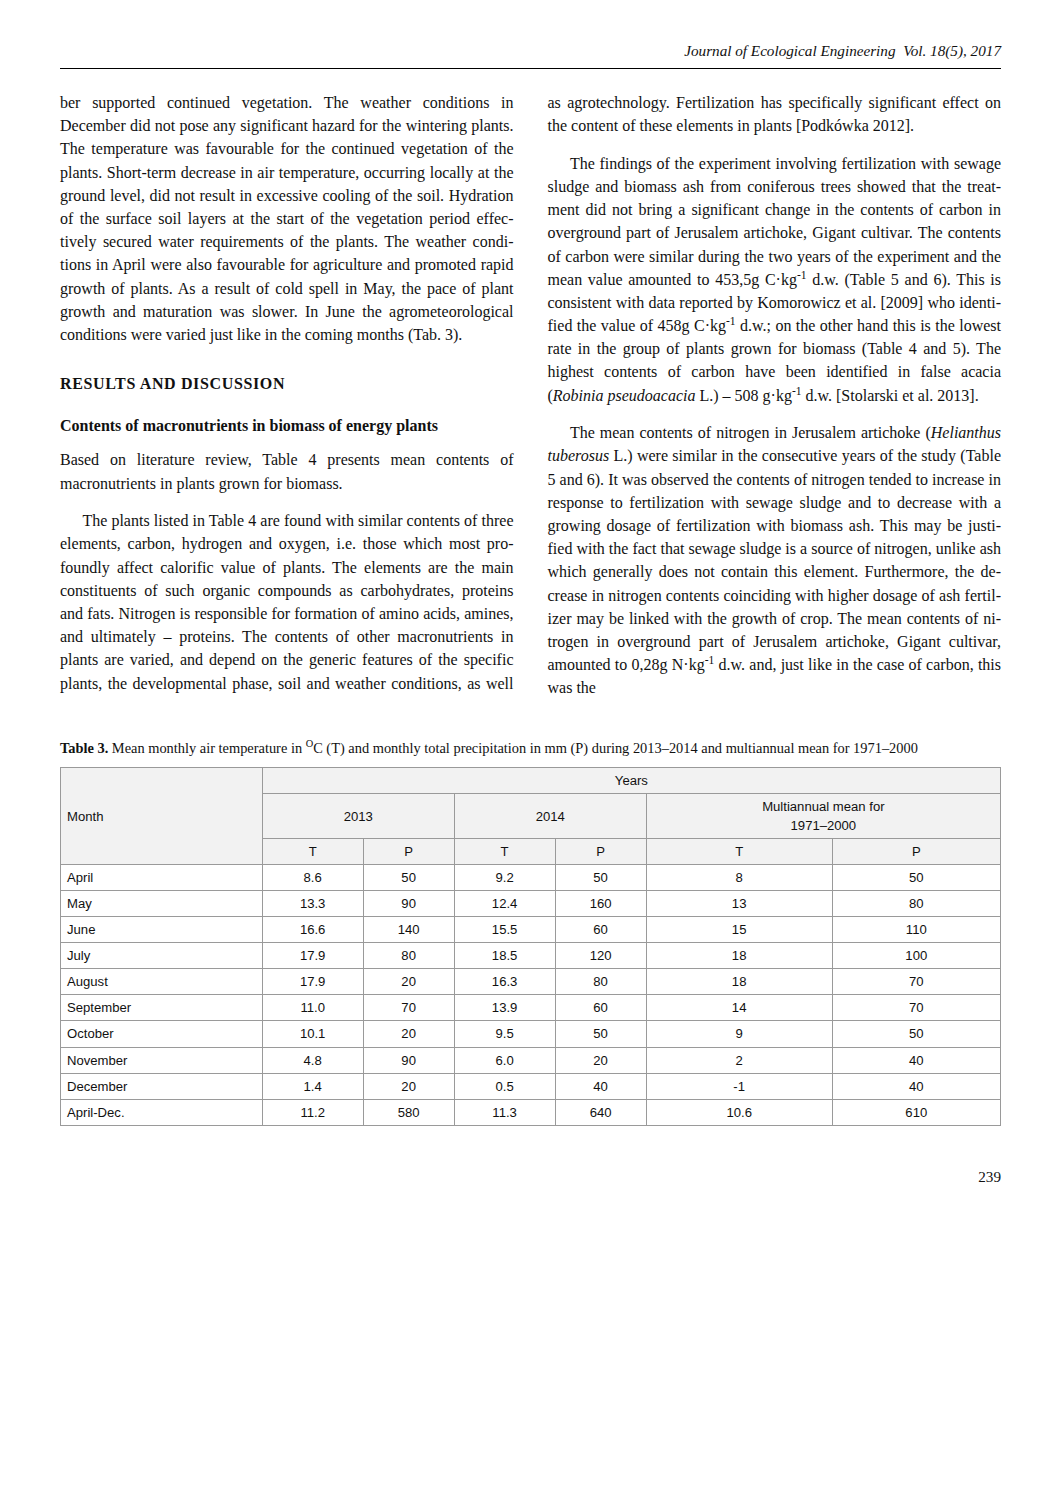Journal of Ecological Engineering Vol. 18(5), 2017
ber supported continued vegetation. The weather conditions in December did not pose any significant hazard for the wintering plants. The temperature was favourable for the continued vegetation of the plants. Short-term decrease in air temperature, occurring locally at the ground level, did not result in excessive cooling of the soil. Hydration of the surface soil layers at the start of the vegetation period effectively secured water requirements of the plants. The weather conditions in April were also favourable for agriculture and promoted rapid growth of plants. As a result of cold spell in May, the pace of plant growth and maturation was slower. In June the agrometeorological conditions were varied just like in the coming months (Tab. 3).
Results and discussion
Contents of macronutrients in biomass of energy plants
Based on literature review, Table 4 presents mean contents of macronutrients in plants grown for biomass.
The plants listed in Table 4 are found with similar contents of three elements, carbon, hydrogen and oxygen, i.e. those which most profoundly affect calorific value of plants. The elements are the main constituents of such organic compounds as carbohydrates, proteins and fats. Nitrogen is responsible for formation of amino acids, amines, and ultimately – proteins. The contents of other macronutrients in plants are varied, and depend on the generic features of the specific plants, the developmental phase, soil and weather conditions, as well as agrotechnology. Fertilization has specifically significant effect on the content of these elements in plants [Podkówka 2012].
The findings of the experiment involving fertilization with sewage sludge and biomass ash from coniferous trees showed that the treatment did not bring a significant change in the contents of carbon in overground part of Jerusalem artichoke, Gigant cultivar. The contents of carbon were similar during the two years of the experiment and the mean value amounted to 453,5g C·kg-1 d.w. (Table 5 and 6). This is consistent with data reported by Komorowicz et al. [2009] who identified the value of 458g C·kg-1 d.w.; on the other hand this is the lowest rate in the group of plants grown for biomass (Table 4 and 5). The highest contents of carbon have been identified in false acacia (Robinia pseudoacacia L.) – 508 g·kg-1 d.w. [Stolarski et al. 2013].
The mean contents of nitrogen in Jerusalem artichoke (Helianthus tuberosus L.) were similar in the consecutive years of the study (Table 5 and 6). It was observed the contents of nitrogen tended to increase in response to fertilization with sewage sludge and to decrease with a growing dosage of fertilization with biomass ash. This may be justified with the fact that sewage sludge is a source of nitrogen, unlike ash which generally does not contain this element. Furthermore, the decrease in nitrogen contents coinciding with higher dosage of ash fertilizer may be linked with the growth of crop. The mean contents of nitrogen in overground part of Jerusalem artichoke, Gigant cultivar, amounted to 0,28g N·kg-1 d.w. and, just like in the case of carbon, this was the
Table 3. Mean monthly air temperature in OC (T) and monthly total precipitation in mm (P) during 2013–2014 and multiannual mean for 1971–2000
| Month | Years |
| --- | --- |
| 2013 | 2014 | Multiannual mean for 1971–2000 |
| T | P | T | P | T | P |
| April | 8.6 | 50 | 9.2 | 50 | 8 | 50 |
| May | 13.3 | 90 | 12.4 | 160 | 13 | 80 |
| June | 16.6 | 140 | 15.5 | 60 | 15 | 110 |
| July | 17.9 | 80 | 18.5 | 120 | 18 | 100 |
| August | 17.9 | 20 | 16.3 | 80 | 18 | 70 |
| September | 11.0 | 70 | 13.9 | 60 | 14 | 70 |
| October | 10.1 | 20 | 9.5 | 50 | 9 | 50 |
| November | 4.8 | 90 | 6.0 | 20 | 2 | 40 |
| December | 1.4 | 20 | 0.5 | 40 | -1 | 40 |
| April-Dec. | 11.2 | 580 | 11.3 | 640 | 10.6 | 610 |
239